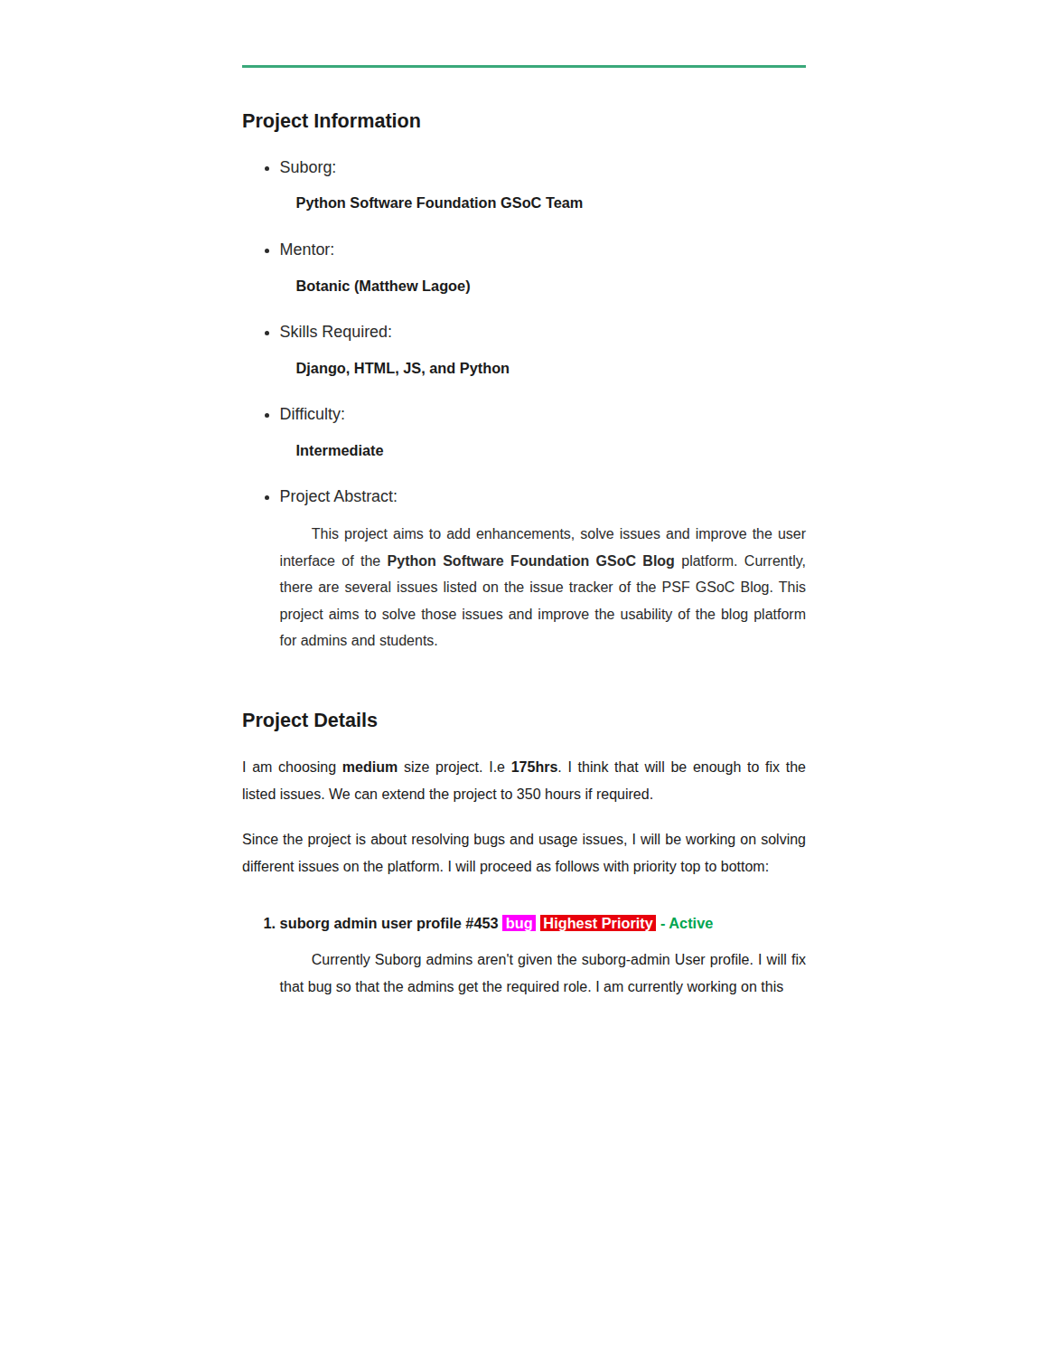Project Information
Suborg: Python Software Foundation GSoC Team
Mentor: Botanic (Matthew Lagoe)
Skills Required: Django, HTML, JS, and Python
Difficulty: Intermediate
Project Abstract: This project aims to add enhancements, solve issues and improve the user interface of the Python Software Foundation GSoC Blog platform. Currently, there are several issues listed on the issue tracker of the PSF GSoC Blog. This project aims to solve those issues and improve the usability of the blog platform for admins and students.
Project Details
I am choosing medium size project. I.e 175hrs. I think that will be enough to fix the listed issues. We can extend the project to 350 hours if required.
Since the project is about resolving bugs and usage issues, I will be working on solving different issues on the platform. I will proceed as follows with priority top to bottom:
suborg admin user profile #453 bug Highest Priority - Active Currently Suborg admins aren't given the suborg-admin User profile. I will fix that bug so that the admins get the required role. I am currently working on this